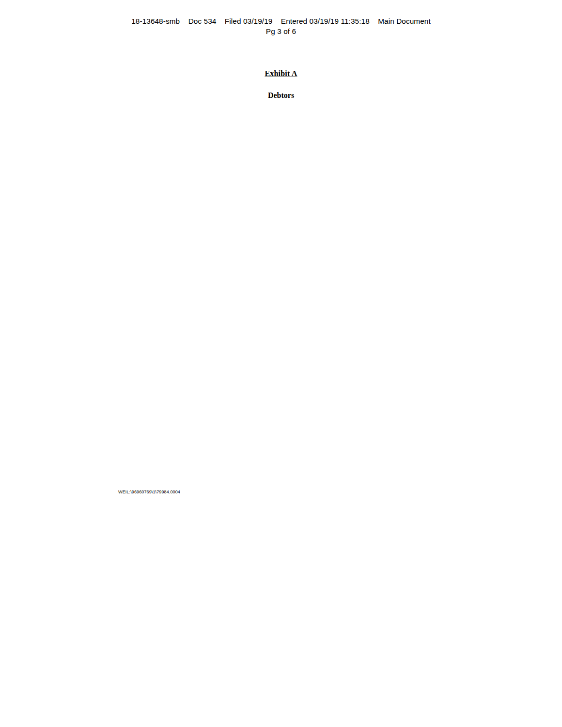18-13648-smb Doc 534 Filed 03/19/19 Entered 03/19/19 11:35:18 Main Document Pg 3 of 6
Exhibit A
Debtors
WEIL:\96960769\1\79984.0004